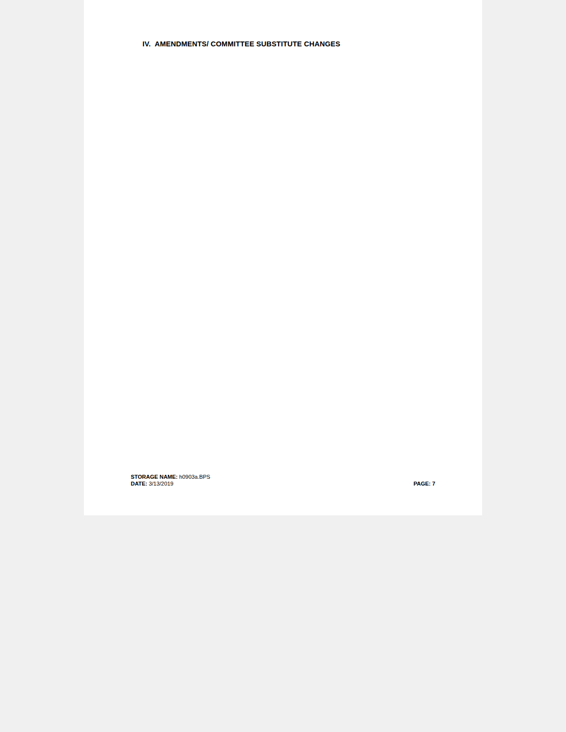IV. AMENDMENTS/ COMMITTEE SUBSTITUTE CHANGES
STORAGE NAME: h0903a.BPS
DATE: 3/13/2019
PAGE: 7